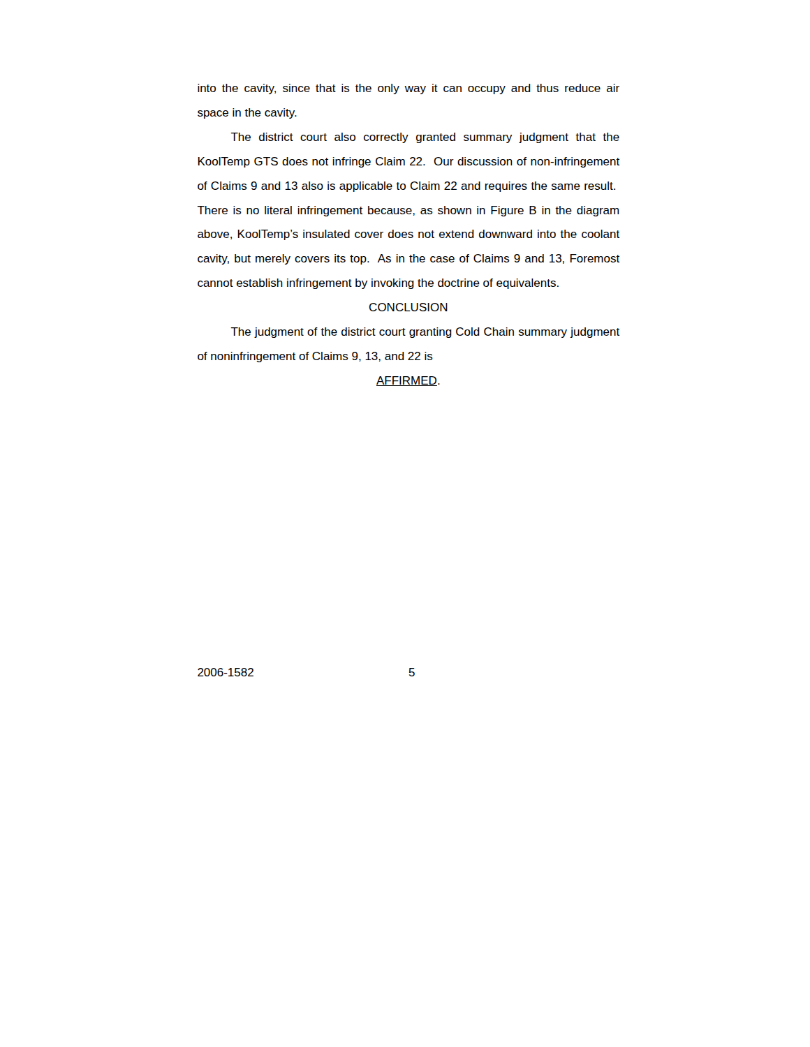into the cavity, since that is the only way it can occupy and thus reduce air space in the cavity.
The district court also correctly granted summary judgment that the KoolTemp GTS does not infringe Claim 22. Our discussion of non-infringement of Claims 9 and 13 also is applicable to Claim 22 and requires the same result. There is no literal infringement because, as shown in Figure B in the diagram above, KoolTemp’s insulated cover does not extend downward into the coolant cavity, but merely covers its top. As in the case of Claims 9 and 13, Foremost cannot establish infringement by invoking the doctrine of equivalents.
CONCLUSION
The judgment of the district court granting Cold Chain summary judgment of noninfringement of Claims 9, 13, and 22 is
AFFIRMED.
2006-1582 5